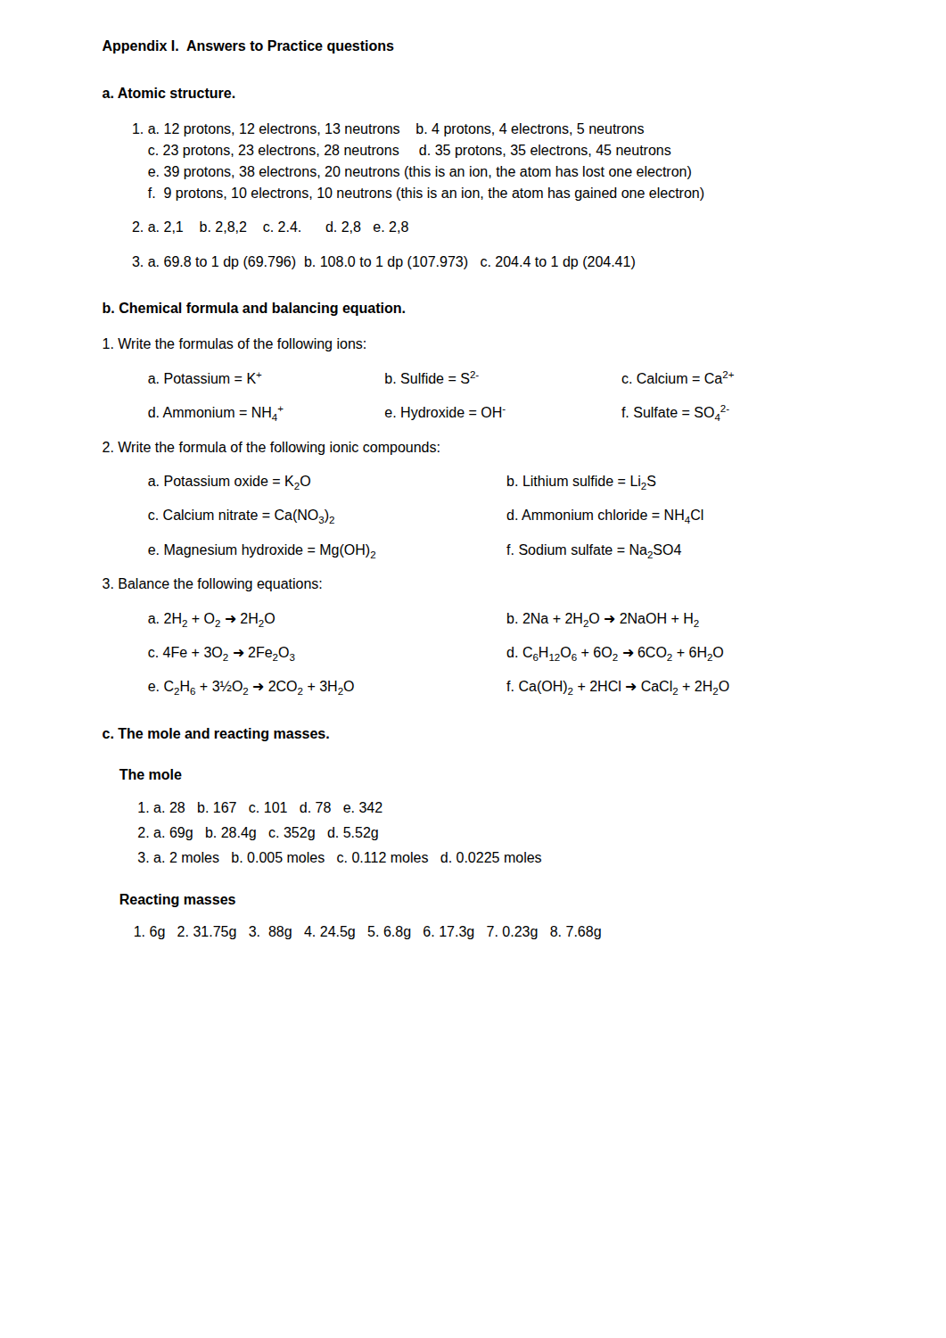Appendix I. Answers to Practice questions
a. Atomic structure.
a. 12 protons, 12 electrons, 13 neutrons b. 4 protons, 4 electrons, 5 neutrons c. 23 protons, 23 electrons, 28 neutrons d. 35 protons, 35 electrons, 45 neutrons e. 39 protons, 38 electrons, 20 neutrons (this is an ion, the atom has lost one electron) f. 9 protons, 10 electrons, 10 neutrons (this is an ion, the atom has gained one electron)
a. 2,1 b. 2,8,2 c. 2.4. d. 2,8 e. 2,8
a. 69.8 to 1 dp (69.796) b. 108.0 to 1 dp (107.973) c. 204.4 to 1 dp (204.41)
b. Chemical formula and balancing equation.
1. Write the formulas of the following ions:
a. Potassium = K+
b. Sulfide = S2-
c. Calcium = Ca2+
d. Ammonium = NH4+
e. Hydroxide = OH-
f. Sulfate = SO42-
2. Write the formula of the following ionic compounds:
a. Potassium oxide = K2O
b. Lithium sulfide = Li2S
c. Calcium nitrate = Ca(NO3)2
d. Ammonium chloride = NH4Cl
e. Magnesium hydroxide = Mg(OH)2
f. Sodium sulfate = Na2SO4
3. Balance the following equations:
a. 2H2 + O2 ➜ 2H2O
b. 2Na + 2H2O ➜ 2NaOH + H2
c. 4Fe + 3O2 ➜ 2Fe2O3
d. C6H12O6 + 6O2 ➜ 6CO2 + 6H2O
e. C2H6 + 3½O2 ➜ 2CO2 + 3H2O
f. Ca(OH)2 + 2HCl ➜ CaCl2 + 2H2O
c. The mole and reacting masses.
The mole
a. 28 b. 167 c. 101 d. 78 e. 342
a. 69g b. 28.4g c. 352g d. 5.52g
a. 2 moles b. 0.005 moles c. 0.112 moles d. 0.0225 moles
Reacting masses
1. 6g 2. 31.75g 3. 88g 4. 24.5g 5. 6.8g 6. 17.3g 7. 0.23g 8. 7.68g